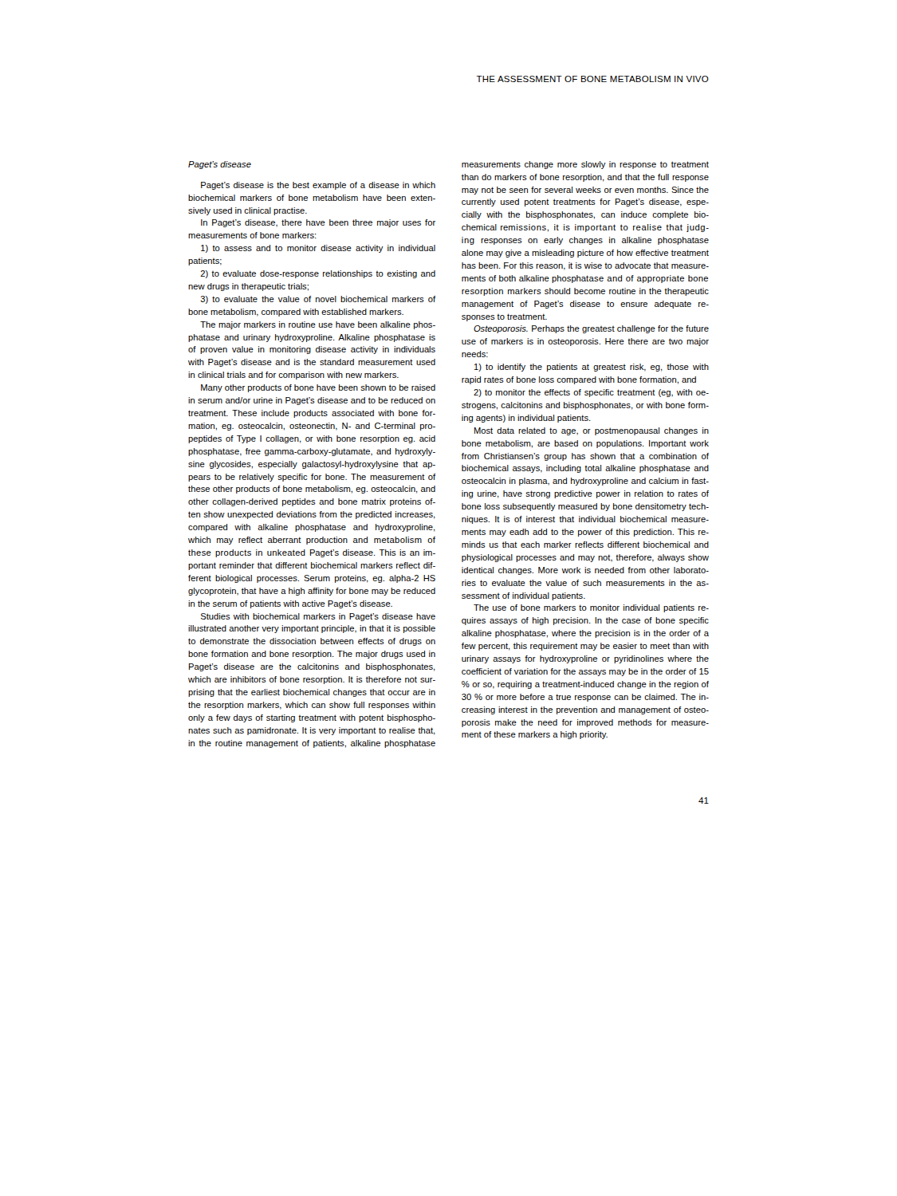THE ASSESSMENT OF BONE METABOLISM IN VIVO
Paget’s disease
Paget’s disease is the best example of a disease in which biochemical markers of bone metabolism have been extensively used in clinical practise.
In Paget’s disease, there have been three major uses for measurements of bone markers:
1) to assess and to monitor disease activity in individual patients;
2) to evaluate dose-response relationships to existing and new drugs in therapeutic trials;
3) to evaluate the value of novel biochemical markers of bone metabolism, compared with established markers.
The major markers in routine use have been alkaline phosphatase and urinary hydroxyproline. Alkaline phosphatase is of proven value in monitoring disease activity in individuals with Paget’s disease and is the standard measurement used in clinical trials and for comparison with new markers.
Many other products of bone have been shown to be raised in serum and/or urine in Paget’s disease and to be reduced on treatment. These include products associated with bone formation, eg. osteocalcin, osteonectin, N- and C-terminal pro-peptides of Type I collagen, or with bone resorption eg. acid phosphatase, free gamma-carboxy-glutamate, and hydroxylysine glycosides, especially galactosyl-hydroxylysine that appears to be relatively specific for bone. The measurement of these other products of bone metabolism, eg. osteocalcin, and other collagen-derived peptides and bone matrix proteins often show unexpected deviations from the predicted increases, compared with alkaline phosphatase and hydroxyproline, which may reflect aberrant production and metabolism of these products in unkeated Paget’s disease. This is an important reminder that different biochemical markers reflect different biological processes. Serum proteins, eg. alpha-2 HS glycoprotein, that have a high affinity for bone may be reduced in the serum of patients with active Paget’s disease.
Studies with biochemical markers in Paget’s disease have illustrated another very important principle, in that it is possible to demonstrate the dissociation between effects of drugs on bone formation and bone resorption. The major drugs used in Paget’s disease are the calcitonins and bisphosphonates, which are inhibitors of bone resorption. It is therefore not surprising that the earliest biochemical changes that occur are in the resorption markers, which can show full responses within only a few days of starting treatment with potent bisphosphonates such as pamidronate. It is very important to realise that, in the routine management of patients, alkaline phosphatase measurements change more slowly in response to treatment than do markers of bone resorption, and that the full response may not be seen for several weeks or even months. Since the currently used potent treatments for Paget’s disease, especially with the bisphosphonates, can induce complete biochemical remissions, it is important to realise that judging responses on early changes in alkaline phosphatase alone may give a misleading picture of how effective treatment has been. For this reason, it is wise to advocate that measurements of both alkaline phosphatase and of appropriate bone resorption markers should become routine in the therapeutic management of Paget’s disease to ensure adequate responses to treatment.
Osteoporosis. Perhaps the greatest challenge for the future use of markers is in osteoporosis. Here there are two major needs:
1) to identify the patients at greatest risk, eg, those with rapid rates of bone loss compared with bone formation, and
2) to monitor the effects of specific treatment (eg, with oestrogens, calcitonins and bisphosphonates, or with bone forming agents) in individual patients.
Most data related to age, or postmenopausal changes in bone metabolism, are based on populations. Important work from Christiansen’s group has shown that a combination of biochemical assays, including total alkaline phosphatase and osteocalcin in plasma, and hydroxyproline and calcium in fasting urine, have strong predictive power in relation to rates of bone loss subsequently measured by bone densitometry techniques. It is of interest that individual biochemical measurements may eadh add to the power of this prediction. This reminds us that each marker reflects different biochemical and physiological processes and may not, therefore, always show identical changes. More work is needed from other laboratories to evaluate the value of such measurements in the assessment of individual patients.
The use of bone markers to monitor individual patients requires assays of high precision. In the case of bone specific alkaline phosphatase, where the precision is in the order of a few percent, this requirement may be easier to meet than with urinary assays for hydroxyproline or pyridinolines where the coefficient of variation for the assays may be in the order of 15 % or so, requiring a treatment-induced change in the region of 30 % or more before a true response can be claimed. The increasing interest in the prevention and management of osteoporosis make the need for improved methods for measurement of these markers a high priority.
41